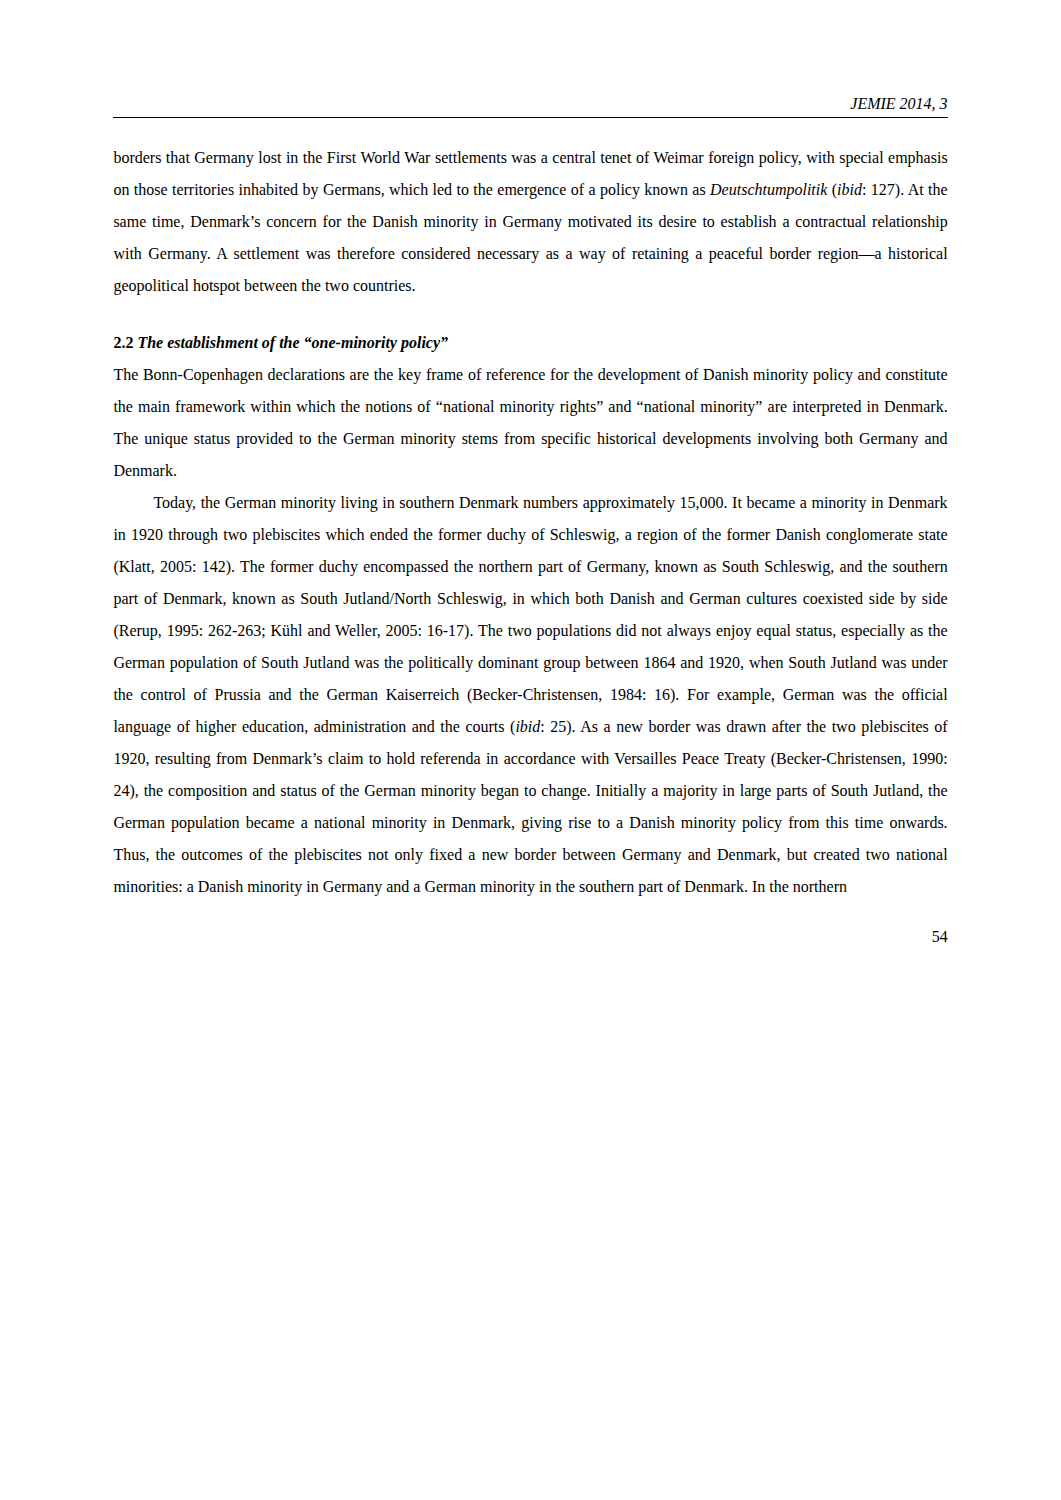JEMIE 2014, 3
borders that Germany lost in the First World War settlements was a central tenet of Weimar foreign policy, with special emphasis on those territories inhabited by Germans, which led to the emergence of a policy known as Deutschtumpolitik (ibid: 127). At the same time, Denmark’s concern for the Danish minority in Germany motivated its desire to establish a contractual relationship with Germany. A settlement was therefore considered necessary as a way of retaining a peaceful border region—a historical geopolitical hotspot between the two countries.
2.2 The establishment of the “one-minority policy”
The Bonn-Copenhagen declarations are the key frame of reference for the development of Danish minority policy and constitute the main framework within which the notions of “national minority rights” and “national minority” are interpreted in Denmark. The unique status provided to the German minority stems from specific historical developments involving both Germany and Denmark.
Today, the German minority living in southern Denmark numbers approximately 15,000. It became a minority in Denmark in 1920 through two plebiscites which ended the former duchy of Schleswig, a region of the former Danish conglomerate state (Klatt, 2005: 142). The former duchy encompassed the northern part of Germany, known as South Schleswig, and the southern part of Denmark, known as South Jutland/North Schleswig, in which both Danish and German cultures coexisted side by side (Rerup, 1995: 262-263; Kühl and Weller, 2005: 16-17). The two populations did not always enjoy equal status, especially as the German population of South Jutland was the politically dominant group between 1864 and 1920, when South Jutland was under the control of Prussia and the German Kaiserreich (Becker-Christensen, 1984: 16). For example, German was the official language of higher education, administration and the courts (ibid: 25). As a new border was drawn after the two plebiscites of 1920, resulting from Denmark’s claim to hold referenda in accordance with Versailles Peace Treaty (Becker-Christensen, 1990: 24), the composition and status of the German minority began to change. Initially a majority in large parts of South Jutland, the German population became a national minority in Denmark, giving rise to a Danish minority policy from this time onwards. Thus, the outcomes of the plebiscites not only fixed a new border between Germany and Denmark, but created two national minorities: a Danish minority in Germany and a German minority in the southern part of Denmark. In the northern
54